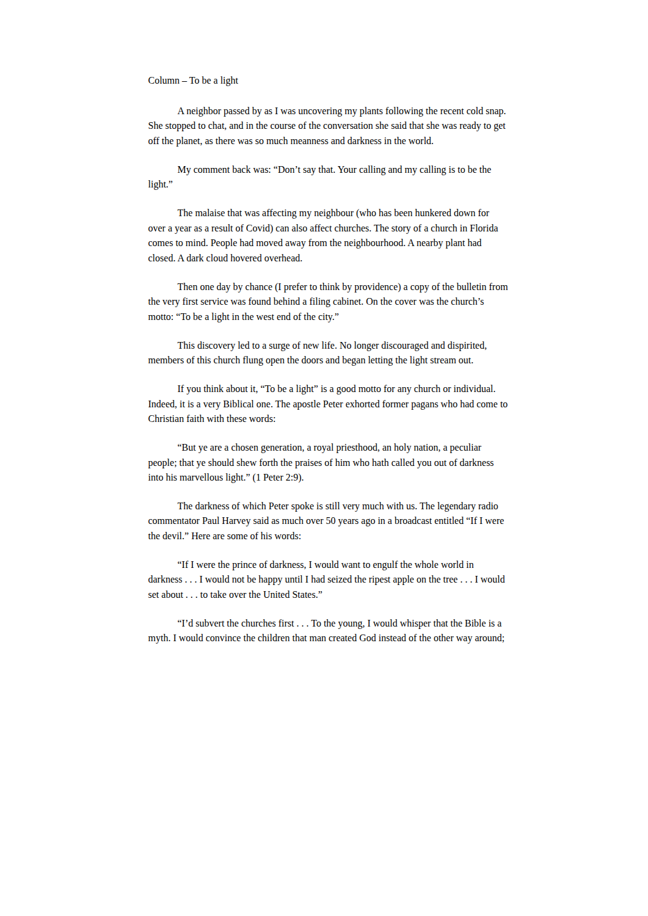Column – To be a light
A neighbor passed by as I was uncovering my plants following the recent cold snap. She stopped to chat, and in the course of the conversation she said that she was ready to get off the planet, as there was so much meanness and darkness in the world.
My comment back was: “Don’t say that. Your calling and my calling is to be the light.”
The malaise that was affecting my neighbour (who has been hunkered down for over a year as a result of Covid) can also affect churches. The story of a church in Florida comes to mind. People had moved away from the neighbourhood. A nearby plant had closed. A dark cloud hovered overhead.
Then one day by chance (I prefer to think by providence) a copy of the bulletin from the very first service was found behind a filing cabinet. On the cover was the church’s motto: “To be a light in the west end of the city.”
This discovery led to a surge of new life. No longer discouraged and dispirited, members of this church flung open the doors and began letting the light stream out.
If you think about it, “To be a light” is a good motto for any church or individual. Indeed, it is a very Biblical one. The apostle Peter exhorted former pagans who had come to Christian faith with these words:
“But ye are a chosen generation, a royal priesthood, an holy nation, a peculiar people; that ye should shew forth the praises of him who hath called you out of darkness into his marvellous light.” (1 Peter 2:9).
The darkness of which Peter spoke is still very much with us. The legendary radio commentator Paul Harvey said as much over 50 years ago in a broadcast entitled “If I were the devil.” Here are some of his words:
“If I were the prince of darkness, I would want to engulf the whole world in darkness . . . I would not be happy until I had seized the ripest apple on the tree . . . I would set about . . . to take over the United States.”
“I’d subvert the churches first . . . To the young, I would whisper that the Bible is a myth. I would convince the children that man created God instead of the other way around;